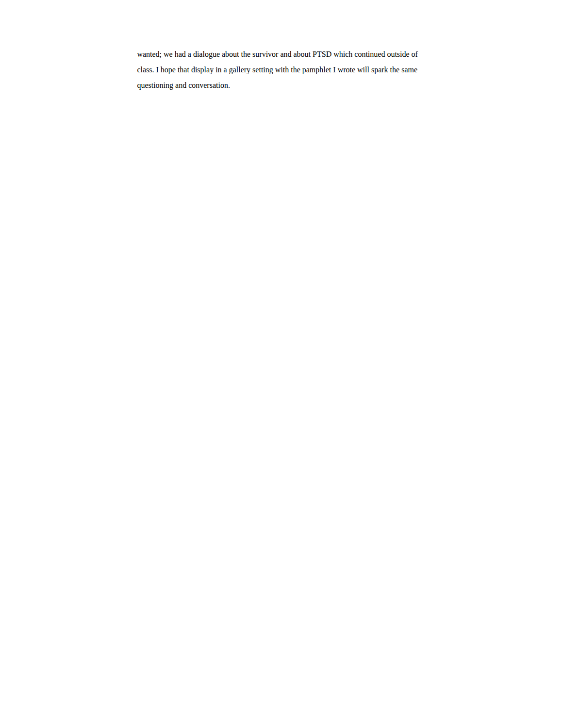wanted; we had a dialogue about the survivor and about PTSD which continued outside of class. I hope that display in a gallery setting with the pamphlet I wrote will spark the same questioning and conversation.